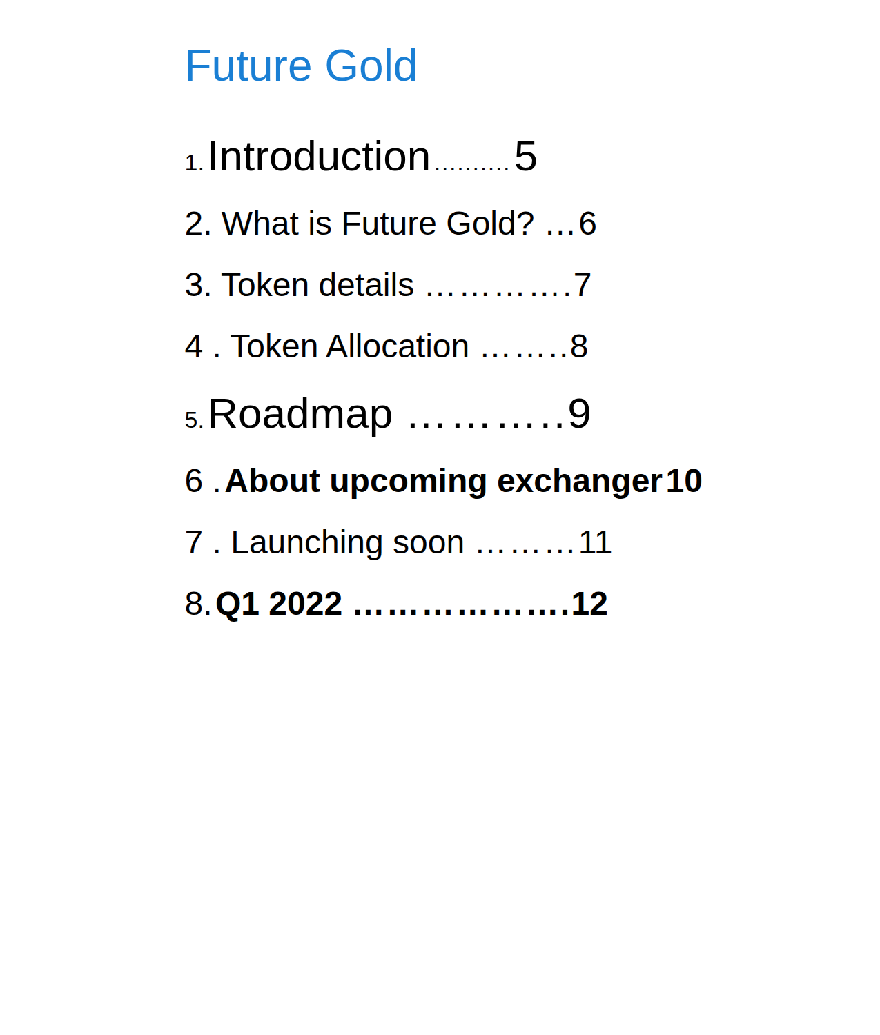Future Gold
1. Introduction .......... 5
2. What is Future Gold? …6
3. Token details …………. 7
4 . Token Allocation …….. 8
5. Roadmap ……….. 9
6 . About upcoming exchanger 10
7 . Launching soon ………11
8. Q1 2022 ………………. 12